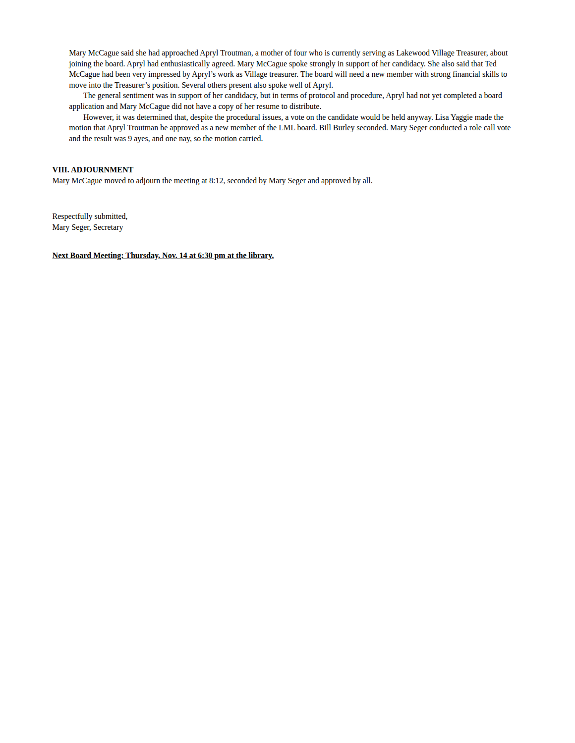Mary McCague said she had approached Apryl Troutman, a mother of four who is currently serving as Lakewood Village Treasurer, about joining the board. Apryl had enthusiastically agreed. Mary McCague spoke strongly in support of her candidacy. She also said that Ted McCague had been very impressed by Apryl’s work as Village treasurer. The board will need a new member with strong financial skills to move into the Treasurer’s position. Several others present also spoke well of Apryl.
The general sentiment was in support of her candidacy, but in terms of protocol and procedure, Apryl had not yet completed a board application and Mary McCague did not have a copy of her resume to distribute.
However, it was determined that, despite the procedural issues, a vote on the candidate would be held anyway. Lisa Yaggie made the motion that Apryl Troutman be approved as a new member of the LML board. Bill Burley seconded. Mary Seger conducted a role call vote and the result was 9 ayes, and one nay, so the motion carried.
VIII. ADJOURNMENT
Mary McCague moved to adjourn the meeting at 8:12, seconded by Mary Seger and approved by all.
Respectfully submitted,
Mary Seger, Secretary
Next Board Meeting: Thursday, Nov. 14 at 6:30 pm at the library.